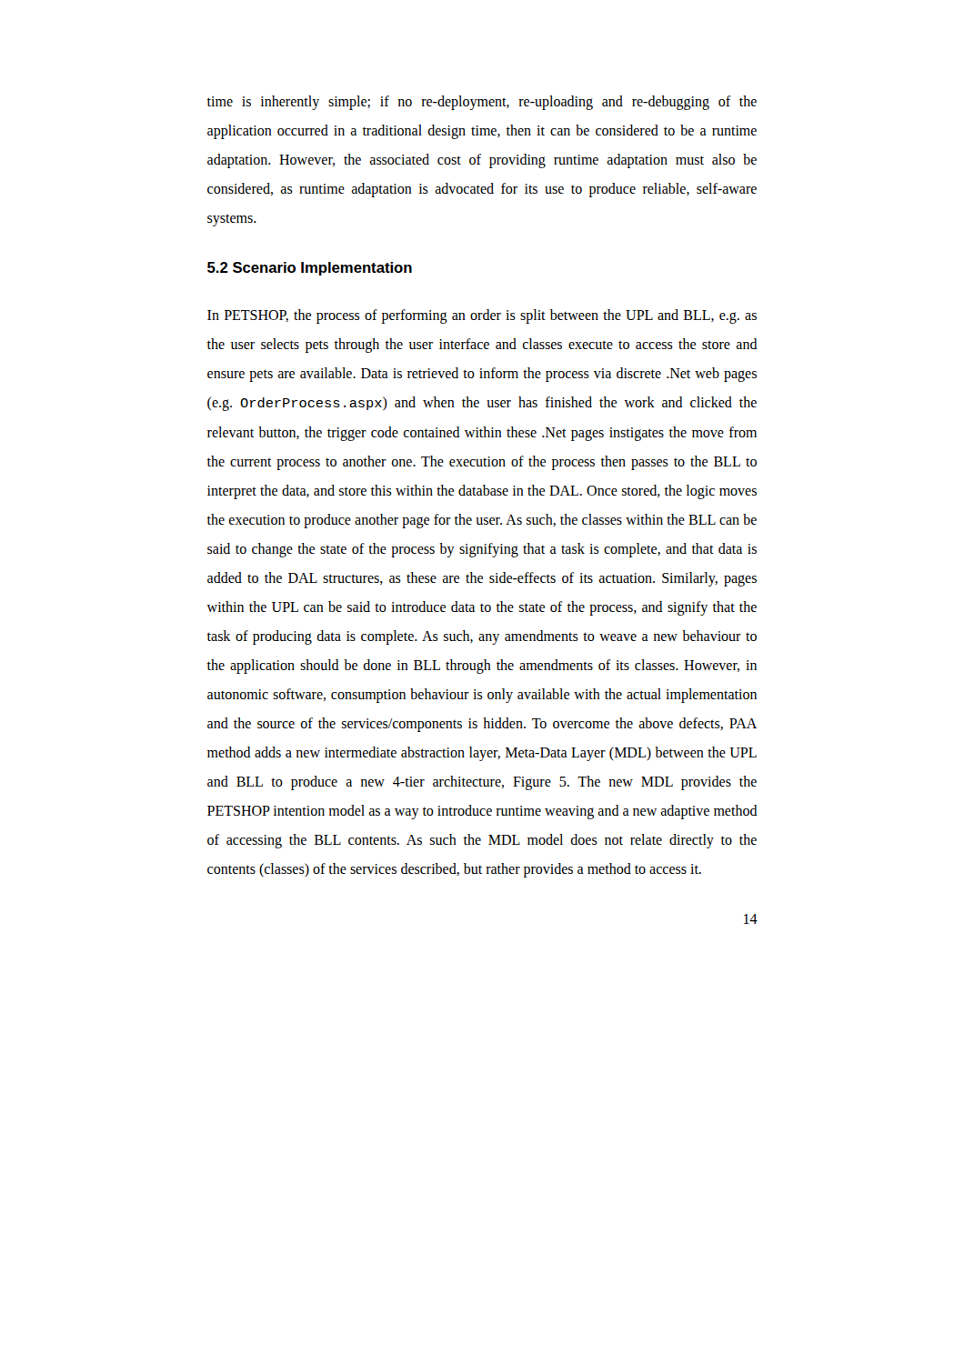time is inherently simple; if no re-deployment, re-uploading and re-debugging of the application occurred in a traditional design time, then it can be considered to be a runtime adaptation. However, the associated cost of providing runtime adaptation must also be considered, as runtime adaptation is advocated for its use to produce reliable, self-aware systems.
5.2 Scenario Implementation
In PETSHOP, the process of performing an order is split between the UPL and BLL, e.g. as the user selects pets through the user interface and classes execute to access the store and ensure pets are available. Data is retrieved to inform the process via discrete .Net web pages (e.g. OrderProcess.aspx) and when the user has finished the work and clicked the relevant button, the trigger code contained within these .Net pages instigates the move from the current process to another one. The execution of the process then passes to the BLL to interpret the data, and store this within the database in the DAL. Once stored, the logic moves the execution to produce another page for the user. As such, the classes within the BLL can be said to change the state of the process by signifying that a task is complete, and that data is added to the DAL structures, as these are the side-effects of its actuation. Similarly, pages within the UPL can be said to introduce data to the state of the process, and signify that the task of producing data is complete. As such, any amendments to weave a new behaviour to the application should be done in BLL through the amendments of its classes. However, in autonomic software, consumption behaviour is only available with the actual implementation and the source of the services/components is hidden. To overcome the above defects, PAA method adds a new intermediate abstraction layer, Meta-Data Layer (MDL) between the UPL and BLL to produce a new 4-tier architecture, Figure 5. The new MDL provides the PETSHOP intention model as a way to introduce runtime weaving and a new adaptive method of accessing the BLL contents. As such the MDL model does not relate directly to the contents (classes) of the services described, but rather provides a method to access it.
14